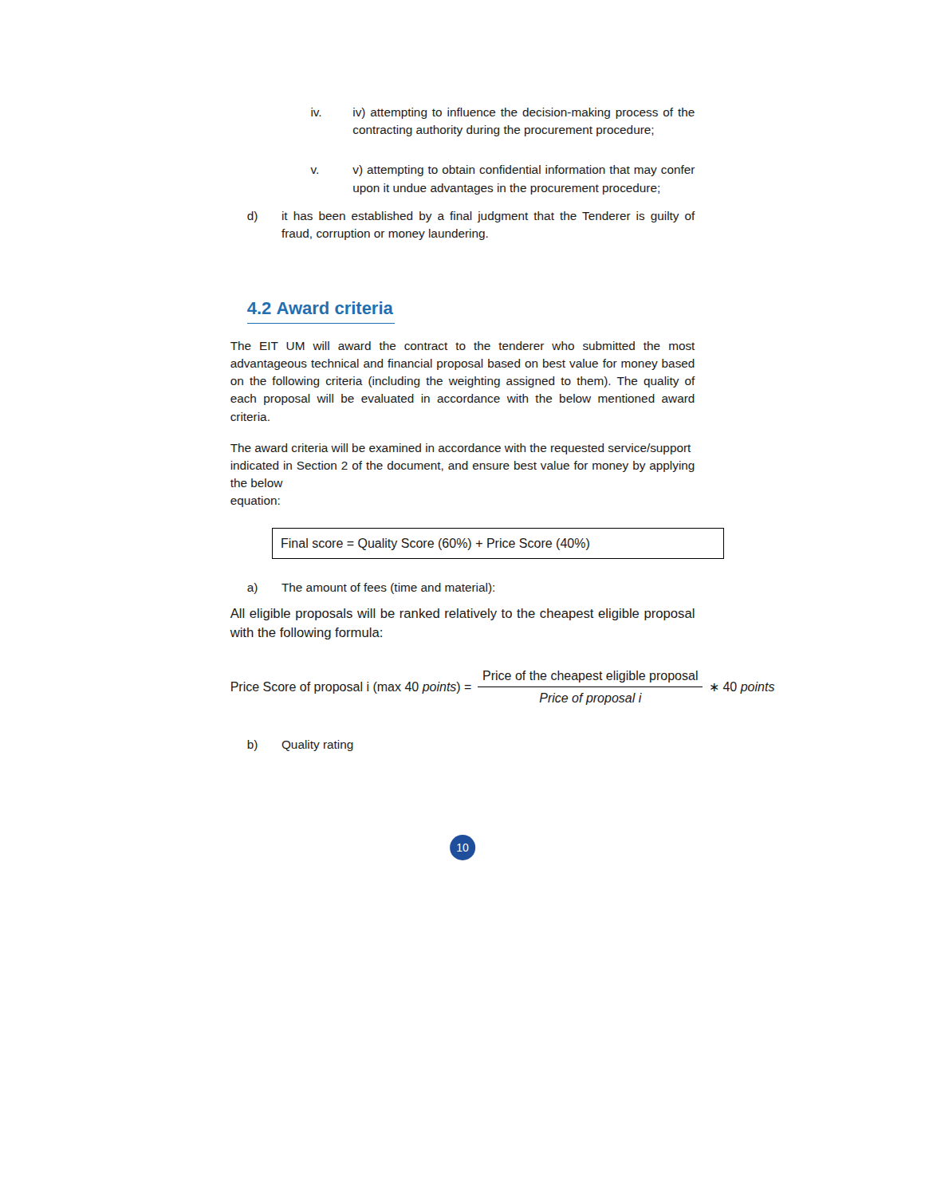iv.
iv) attempting to influence the decision-making process of the contracting authority during the procurement procedure;
v.
v) attempting to obtain confidential information that may confer upon it undue advantages in the procurement procedure;
d)
it has been established by a final judgment that the Tenderer is guilty of fraud, corruption or money laundering.
4.2 Award criteria
The EIT UM will award the contract to the tenderer who submitted the most advantageous technical and financial proposal based on best value for money based on the following criteria (including the weighting assigned to them). The quality of each proposal will be evaluated in accordance with the below mentioned award criteria.
The award criteria will be examined in accordance with the requested service/support
indicated in Section 2 of the document, and ensure best value for money by applying the below
equation:
Final score = Quality Score (60%) + Price Score (40%)
a)
The amount of fees (time and material):
All eligible proposals will be ranked relatively to the cheapest eligible proposal with the following formula:
Price Score of proposal i (max 40 points) = Price of the cheapest eligible proposal Price of proposal i ∗ 40 points
b)
Quality rating
10